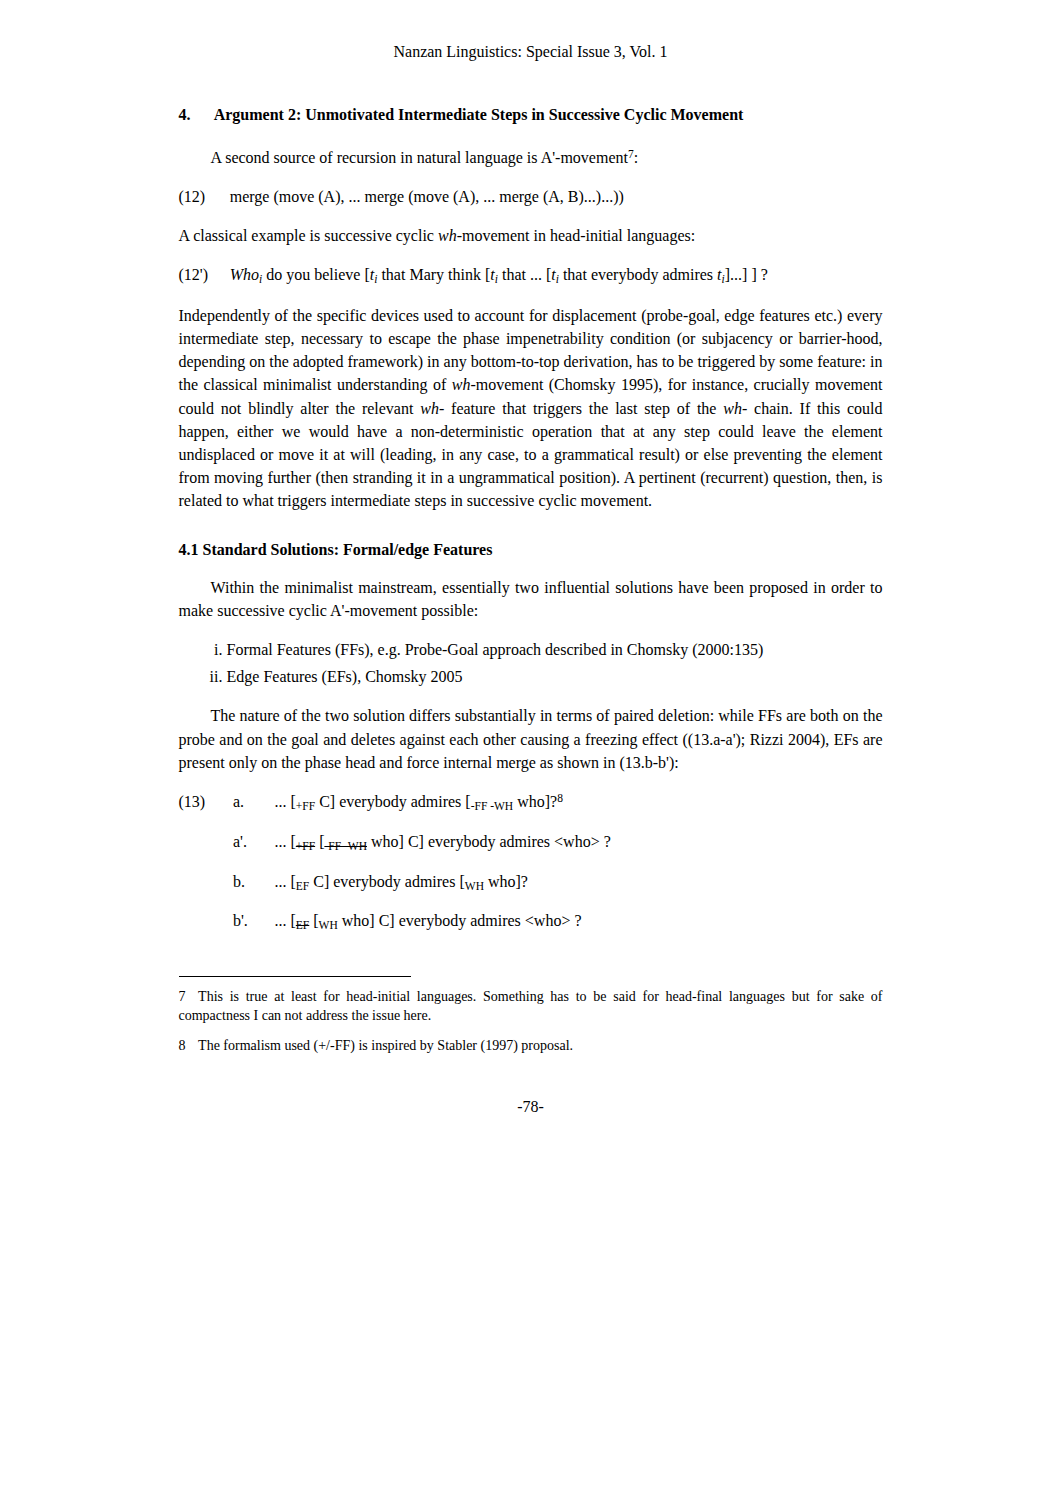Nanzan Linguistics: Special Issue 3, Vol. 1
4. Argument 2: Unmotivated Intermediate Steps in Successive Cyclic Movement
A second source of recursion in natural language is A'-movement7:
(12) merge (move (A), ... merge (move (A), ... merge (A, B)...)...))
A classical example is successive cyclic wh-movement in head-initial languages:
(12') Whoi do you believe [ti that Mary think [ti that ... [ti that everybody admires ti]...] ] ?
Independently of the specific devices used to account for displacement (probe-goal, edge features etc.) every intermediate step, necessary to escape the phase impenetrability condition (or subjacency or barrier-hood, depending on the adopted framework) in any bottom-to-top derivation, has to be triggered by some feature: in the classical minimalist understanding of wh-movement (Chomsky 1995), for instance, crucially movement could not blindly alter the relevant wh- feature that triggers the last step of the wh- chain. If this could happen, either we would have a non-deterministic operation that at any step could leave the element undisplaced or move it at will (leading, in any case, to a grammatical result) or else preventing the element from moving further (then stranding it in a ungrammatical position). A pertinent (recurrent) question, then, is related to what triggers intermediate steps in successive cyclic movement.
4.1 Standard Solutions: Formal/edge Features
Within the minimalist mainstream, essentially two influential solutions have been proposed in order to make successive cyclic A'-movement possible:
Formal Features (FFs), e.g. Probe-Goal approach described in Chomsky (2000:135)
Edge Features (EFs), Chomsky 2005
The nature of the two solution differs substantially in terms of paired deletion: while FFs are both on the probe and on the goal and deletes against each other causing a freezing effect ((13.a-a'); Rizzi 2004), EFs are present only on the phase head and force internal merge as shown in (13.b-b'):
(13) a.... [+FF C] everybody admires [-FF -WH who]?8
a'.... [+FF [-FF -WH who] C] everybody admires <who> ?
b.... [EF C] everybody admires [WH who]?
b'.... [EF [WH who] C] everybody admires <who> ?
7 This is true at least for head-initial languages. Something has to be said for head-final languages but for sake of compactness I can not address the issue here.
8 The formalism used (+/-FF) is inspired by Stabler (1997) proposal.
-78-